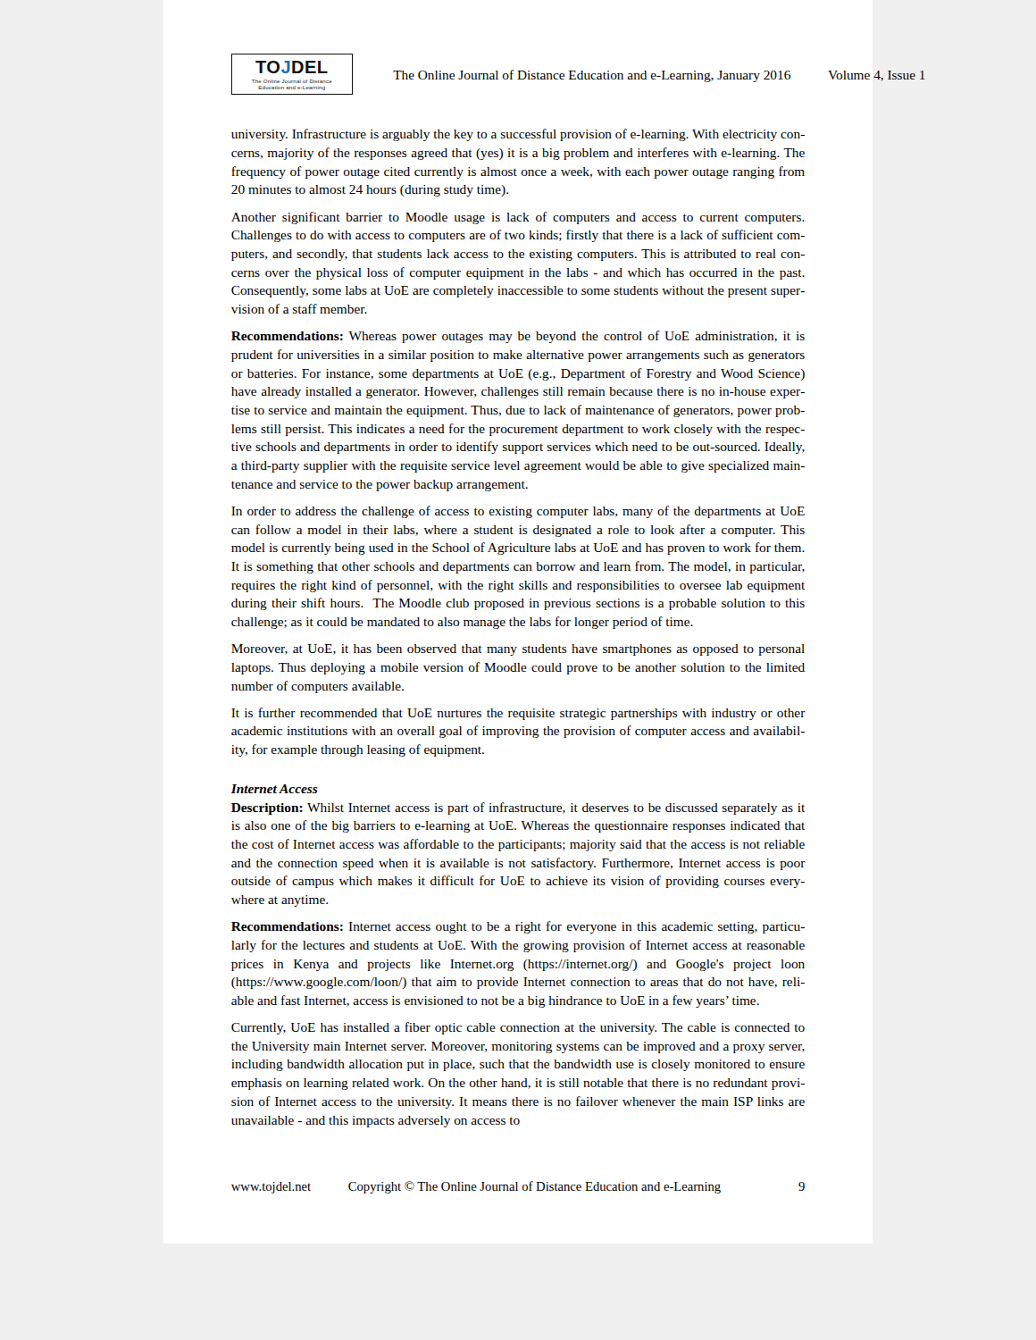TOJDEL
The Online Journal of Distance
Education and e-Learning
The Online Journal of Distance Education and e-Learning, January 2016Volume 4, Issue 1
university. Infrastructure is arguably the key to a successful provision of e-learning. With electricity concerns, majority of the responses agreed that (yes) it is a big problem and interferes with e-learning. The frequency of power outage cited currently is almost once a week, with each power outage ranging from 20 minutes to almost 24 hours (during study time).
Another significant barrier to Moodle usage is lack of computers and access to current computers. Challenges to do with access to computers are of two kinds; firstly that there is a lack of sufficient computers, and secondly, that students lack access to the existing computers. This is attributed to real concerns over the physical loss of computer equipment in the labs - and which has occurred in the past. Consequently, some labs at UoE are completely inaccessible to some students without the present supervision of a staff member.
Recommendations: Whereas power outages may be beyond the control of UoE administration, it is prudent for universities in a similar position to make alternative power arrangements such as generators or batteries. For instance, some departments at UoE (e.g., Department of Forestry and Wood Science) have already installed a generator. However, challenges still remain because there is no in-house expertise to service and maintain the equipment. Thus, due to lack of maintenance of generators, power problems still persist. This indicates a need for the procurement department to work closely with the respective schools and departments in order to identify support services which need to be out-sourced. Ideally, a third-party supplier with the requisite service level agreement would be able to give specialized maintenance and service to the power backup arrangement.
In order to address the challenge of access to existing computer labs, many of the departments at UoE can follow a model in their labs, where a student is designated a role to look after a computer. This model is currently being used in the School of Agriculture labs at UoE and has proven to work for them. It is something that other schools and departments can borrow and learn from. The model, in particular, requires the right kind of personnel, with the right skills and responsibilities to oversee lab equipment during their shift hours. The Moodle club proposed in previous sections is a probable solution to this challenge; as it could be mandated to also manage the labs for longer period of time.
Moreover, at UoE, it has been observed that many students have smartphones as opposed to personal laptops. Thus deploying a mobile version of Moodle could prove to be another solution to the limited number of computers available.
It is further recommended that UoE nurtures the requisite strategic partnerships with industry or other academic institutions with an overall goal of improving the provision of computer access and availability, for example through leasing of equipment.
Internet Access
Description: Whilst Internet access is part of infrastructure, it deserves to be discussed separately as it is also one of the big barriers to e-learning at UoE. Whereas the questionnaire responses indicated that the cost of Internet access was affordable to the participants; majority said that the access is not reliable and the connection speed when it is available is not satisfactory. Furthermore, Internet access is poor outside of campus which makes it difficult for UoE to achieve its vision of providing courses everywhere at anytime.
Recommendations: Internet access ought to be a right for everyone in this academic setting, particularly for the lectures and students at UoE. With the growing provision of Internet access at reasonable prices in Kenya and projects like Internet.org (https://internet.org/) and Google's project loon (https://www.google.com/loon/) that aim to provide Internet connection to areas that do not have, reliable and fast Internet, access is envisioned to not be a big hindrance to UoE in a few years’ time.
Currently, UoE has installed a fiber optic cable connection at the university. The cable is connected to the University main Internet server. Moreover, monitoring systems can be improved and a proxy server, including bandwidth allocation put in place, such that the bandwidth use is closely monitored to ensure emphasis on learning related work. On the other hand, it is still notable that there is no redundant provision of Internet access to the university. It means there is no failover whenever the main ISP links are unavailable - and this impacts adversely on access to
www.tojdel.net Copyright © The Online Journal of Distance Education and e-Learning 9